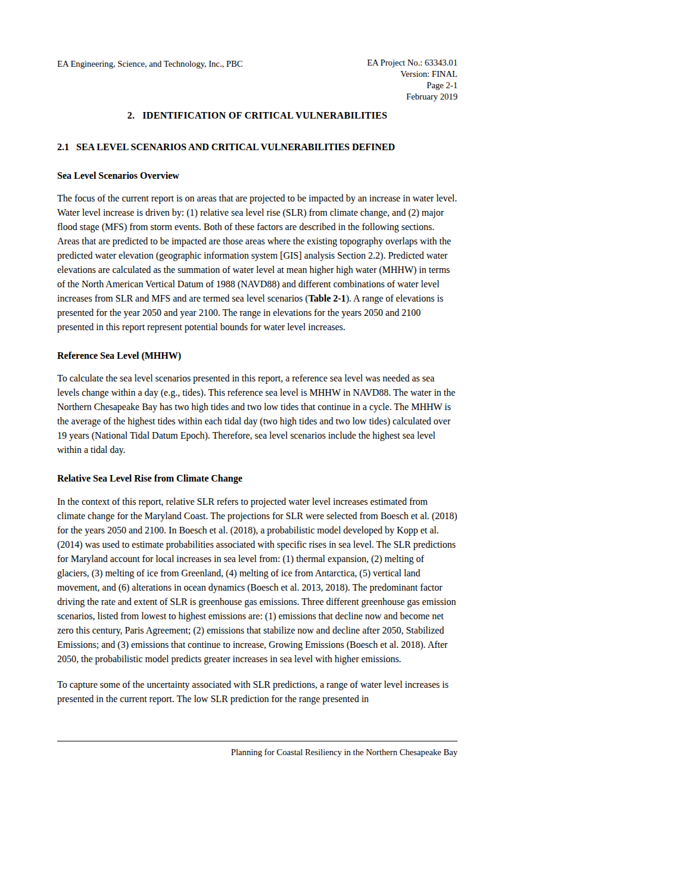EA Engineering, Science, and Technology, Inc., PBC
EA Project No.: 63343.01
Version: FINAL
Page 2-1
February 2019
2. IDENTIFICATION OF CRITICAL VULNERABILITIES
2.1 SEA LEVEL SCENARIOS AND CRITICAL VULNERABILITIES DEFINED
Sea Level Scenarios Overview
The focus of the current report is on areas that are projected to be impacted by an increase in water level. Water level increase is driven by: (1) relative sea level rise (SLR) from climate change, and (2) major flood stage (MFS) from storm events. Both of these factors are described in the following sections. Areas that are predicted to be impacted are those areas where the existing topography overlaps with the predicted water elevation (geographic information system [GIS] analysis Section 2.2). Predicted water elevations are calculated as the summation of water level at mean higher high water (MHHW) in terms of the North American Vertical Datum of 1988 (NAVD88) and different combinations of water level increases from SLR and MFS and are termed sea level scenarios (Table 2-1). A range of elevations is presented for the year 2050 and year 2100. The range in elevations for the years 2050 and 2100 presented in this report represent potential bounds for water level increases.
Reference Sea Level (MHHW)
To calculate the sea level scenarios presented in this report, a reference sea level was needed as sea levels change within a day (e.g., tides). This reference sea level is MHHW in NAVD88. The water in the Northern Chesapeake Bay has two high tides and two low tides that continue in a cycle. The MHHW is the average of the highest tides within each tidal day (two high tides and two low tides) calculated over 19 years (National Tidal Datum Epoch). Therefore, sea level scenarios include the highest sea level within a tidal day.
Relative Sea Level Rise from Climate Change
In the context of this report, relative SLR refers to projected water level increases estimated from climate change for the Maryland Coast. The projections for SLR were selected from Boesch et al. (2018) for the years 2050 and 2100. In Boesch et al. (2018), a probabilistic model developed by Kopp et al. (2014) was used to estimate probabilities associated with specific rises in sea level. The SLR predictions for Maryland account for local increases in sea level from: (1) thermal expansion, (2) melting of glaciers, (3) melting of ice from Greenland, (4) melting of ice from Antarctica, (5) vertical land movement, and (6) alterations in ocean dynamics (Boesch et al. 2013, 2018). The predominant factor driving the rate and extent of SLR is greenhouse gas emissions. Three different greenhouse gas emission scenarios, listed from lowest to highest emissions are: (1) emissions that decline now and become net zero this century, Paris Agreement; (2) emissions that stabilize now and decline after 2050, Stabilized Emissions; and (3) emissions that continue to increase, Growing Emissions (Boesch et al. 2018). After 2050, the probabilistic model predicts greater increases in sea level with higher emissions.
To capture some of the uncertainty associated with SLR predictions, a range of water level increases is presented in the current report. The low SLR prediction for the range presented in
Planning for Coastal Resiliency in the Northern Chesapeake Bay